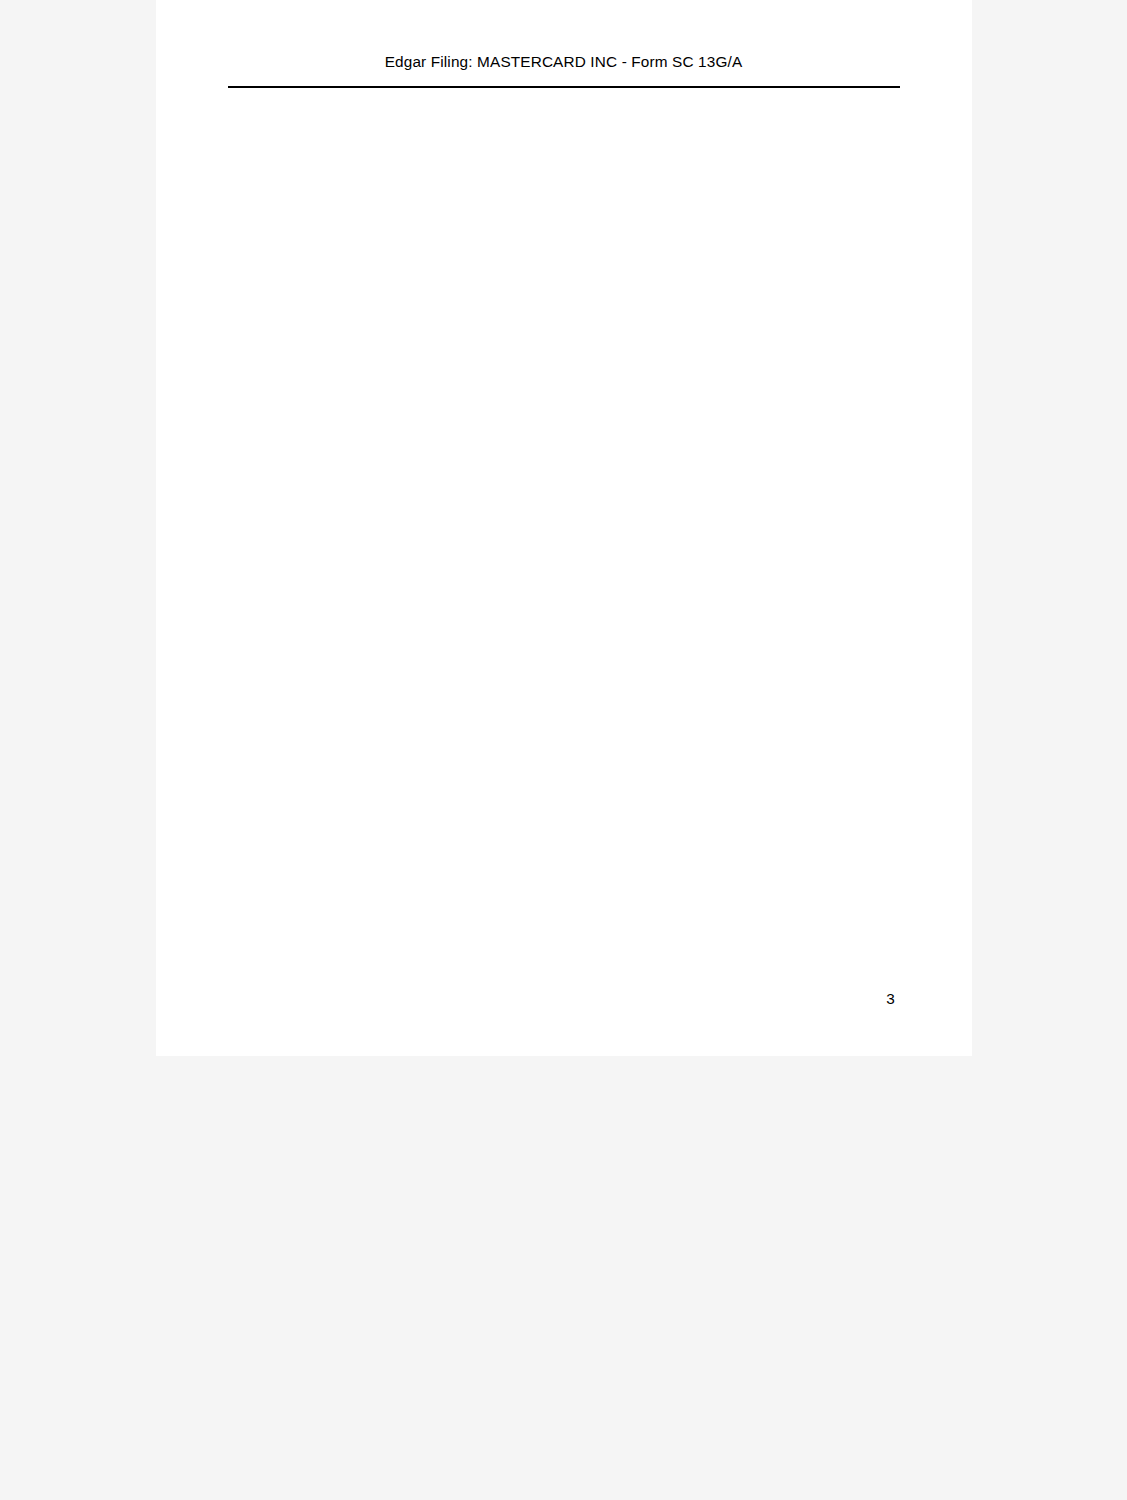Edgar Filing: MASTERCARD INC - Form SC 13G/A
3